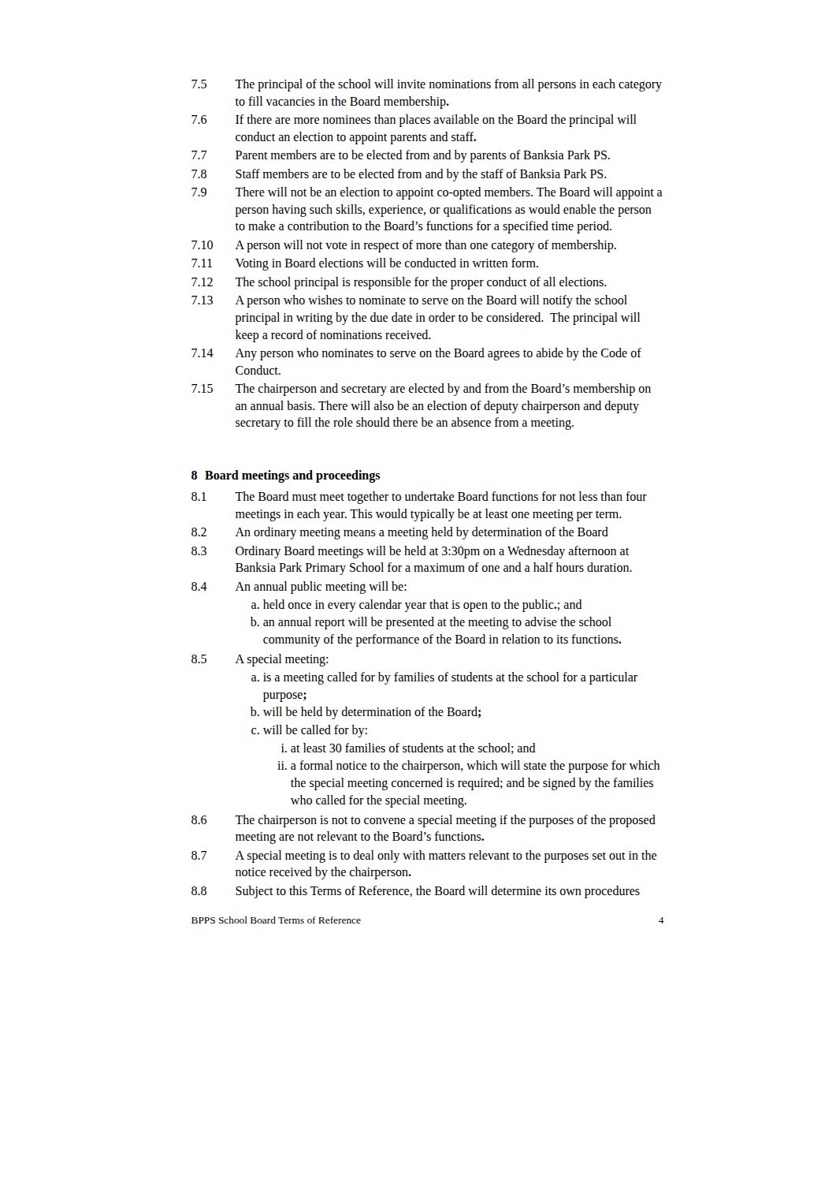7.5
The principal of the school will invite nominations from all persons in each category to fill vacancies in the Board membership.
7.6
If there are more nominees than places available on the Board the principal will conduct an election to appoint parents and staff.
7.7
Parent members are to be elected from and by parents of Banksia Park PS.
7.8
Staff members are to be elected from and by the staff of Banksia Park PS.
7.9
There will not be an election to appoint co-opted members. The Board will appoint a person having such skills, experience, or qualifications as would enable the person to make a contribution to the Board’s functions for a specified time period.
7.10
A person will not vote in respect of more than one category of membership.
7.11
Voting in Board elections will be conducted in written form.
7.12
The school principal is responsible for the proper conduct of all elections.
7.13
A person who wishes to nominate to serve on the Board will notify the school principal in writing by the due date in order to be considered. The principal will keep a record of nominations received.
7.14
Any person who nominates to serve on the Board agrees to abide by the Code of Conduct.
7.15
The chairperson and secretary are elected by and from the Board’s membership on an annual basis. There will also be an election of deputy chairperson and deputy secretary to fill the role should there be an absence from a meeting.
8 Board meetings and proceedings
8.1
The Board must meet together to undertake Board functions for not less than four meetings in each year. This would typically be at least one meeting per term.
8.2
An ordinary meeting means a meeting held by determination of the Board
8.3
Ordinary Board meetings will be held at 3:30pm on a Wednesday afternoon at Banksia Park Primary School for a maximum of one and a half hours duration.
8.4
An annual public meeting will be:
held once in every calendar year that is open to the public.; and
an annual report will be presented at the meeting to advise the school community of the performance of the Board in relation to its functions.
8.5
A special meeting:
is a meeting called for by families of students at the school for a particular purpose;
will be held by determination of the Board;
will be called for by:
at least 30 families of students at the school; and
a formal notice to the chairperson, which will state the purpose for which the special meeting concerned is required; and be signed by the families who called for the special meeting.
8.6
The chairperson is not to convene a special meeting if the purposes of the proposed meeting are not relevant to the Board’s functions.
8.7
A special meeting is to deal only with matters relevant to the purposes set out in the notice received by the chairperson.
8.8
Subject to this Terms of Reference, the Board will determine its own procedures
BPPS School Board Terms of Reference 4